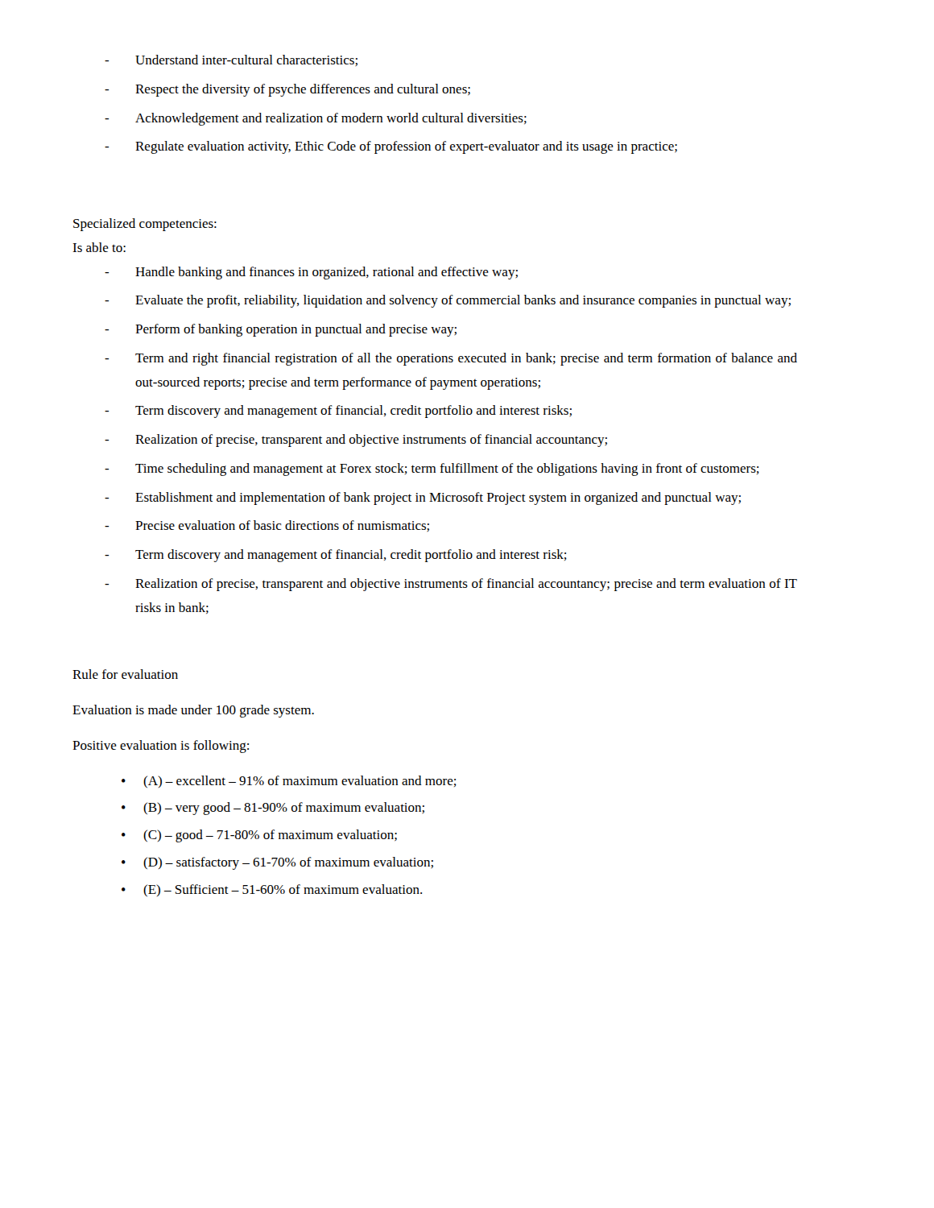Understand inter-cultural characteristics;
Respect the diversity of psyche differences and cultural ones;
Acknowledgement and realization of modern world cultural diversities;
Regulate evaluation activity, Ethic Code of profession of expert-evaluator and its usage in practice;
Specialized competencies:
Is able to:
Handle banking and finances in organized, rational and effective way;
Evaluate the profit, reliability, liquidation and solvency of commercial banks and insurance companies in punctual way;
Perform of banking operation in punctual and precise way;
Term and right financial registration of all the operations executed in bank; precise and term formation of balance and out-sourced reports; precise and term performance of payment operations;
Term discovery and management of financial, credit portfolio and interest risks;
Realization of precise, transparent and objective instruments of financial accountancy;
Time scheduling and management at Forex stock; term fulfillment of the obligations having in front of customers;
Establishment and implementation of bank project in Microsoft Project system in organized and punctual way;
Precise evaluation of basic directions of numismatics;
Term discovery and management of financial, credit portfolio and interest risk;
Realization of precise, transparent and objective instruments of financial accountancy; precise and term evaluation of IT risks in bank;
Rule for evaluation
Evaluation is made under 100 grade system.
Positive evaluation is following:
(A) – excellent – 91% of maximum evaluation and more;
(B) – very good – 81-90% of maximum evaluation;
(C) – good – 71-80% of maximum evaluation;
(D) – satisfactory – 61-70% of maximum evaluation;
(E) – Sufficient – 51-60% of maximum evaluation.